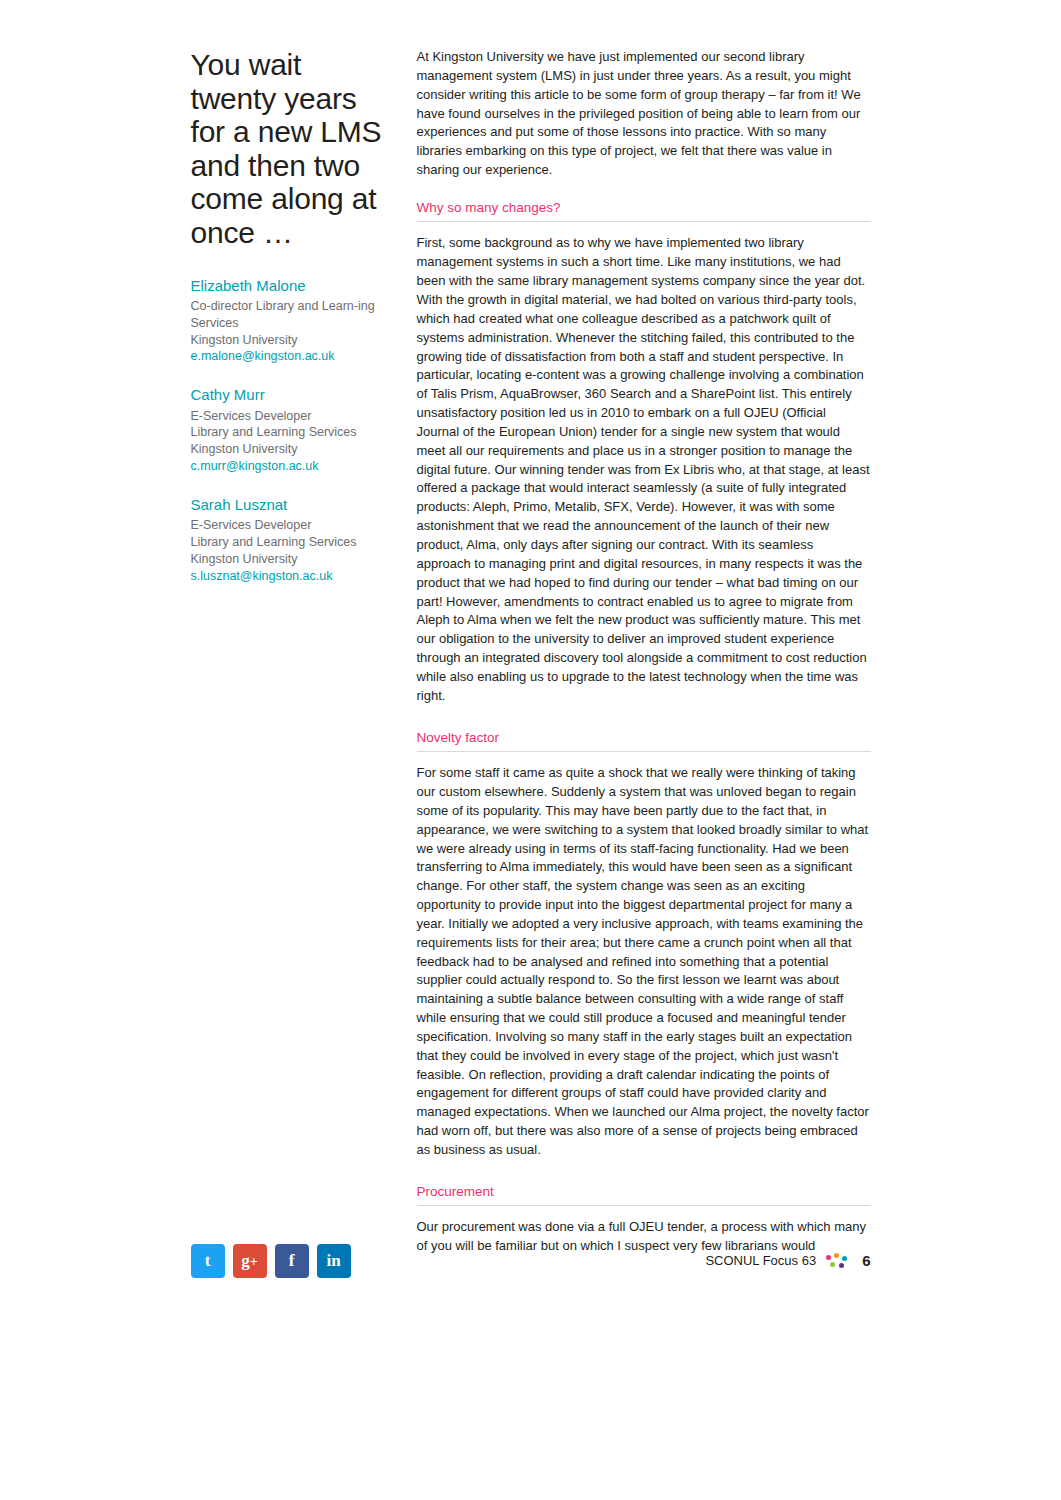You wait twenty years for a new LMS and then two come along at once …
Elizabeth Malone
Co-director Library and Learn-ing Services
Kingston University
e.malone@kingston.ac.uk
Cathy Murr
E-Services Developer
Library and Learning Services
Kingston University
c.murr@kingston.ac.uk
Sarah Lusznat
E-Services Developer
Library and Learning Services
Kingston University
s.lusznat@kingston.ac.uk
At Kingston University we have just implemented our second library management system (LMS) in just under three years. As a result, you might consider writing this article to be some form of group therapy – far from it! We have found ourselves in the privileged position of being able to learn from our experiences and put some of those lessons into practice. With so many libraries embarking on this type of project, we felt that there was value in sharing our experience.
Why so many changes?
First, some background as to why we have implemented two library management systems in such a short time. Like many institutions, we had been with the same library management systems company since the year dot. With the growth in digital material, we had bolted on various third-party tools, which had created what one colleague described as a patchwork quilt of systems administration. Whenever the stitching failed, this contributed to the growing tide of dissatisfaction from both a staff and student perspective. In particular, locating e-content was a growing challenge involving a combination of Talis Prism, AquaBrowser, 360 Search and a SharePoint list. This entirely unsatisfactory position led us in 2010 to embark on a full OJEU (Official Journal of the European Union) tender for a single new system that would meet all our requirements and place us in a stronger position to manage the digital future. Our winning tender was from Ex Libris who, at that stage, at least offered a package that would interact seamlessly (a suite of fully integrated products: Aleph, Primo, Metalib, SFX, Verde). However, it was with some astonishment that we read the announcement of the launch of their new product, Alma, only days after signing our contract. With its seamless approach to managing print and digital resources, in many respects it was the product that we had hoped to find during our tender – what bad timing on our part! However, amendments to contract enabled us to agree to migrate from Aleph to Alma when we felt the new product was sufficiently mature. This met our obligation to the university to deliver an improved student experience through an integrated discovery tool alongside a commitment to cost reduction while also enabling us to upgrade to the latest technology when the time was right.
Novelty factor
For some staff it came as quite a shock that we really were thinking of taking our custom elsewhere. Suddenly a system that was unloved began to regain some of its popularity. This may have been partly due to the fact that, in appearance, we were switching to a system that looked broadly similar to what we were already using in terms of its staff-facing functionality. Had we been transferring to Alma immediately, this would have been seen as a significant change. For other staff, the system change was seen as an exciting opportunity to provide input into the biggest departmental project for many a year. Initially we adopted a very inclusive approach, with teams examining the requirements lists for their area; but there came a crunch point when all that feedback had to be analysed and refined into something that a potential supplier could actually respond to. So the first lesson we learnt was about maintaining a subtle balance between consulting with a wide range of staff while ensuring that we could still produce a focused and meaningful tender specification. Involving so many staff in the early stages built an expectation that they could be involved in every stage of the project, which just wasn't feasible. On reflection, providing a draft calendar indicating the points of engagement for different groups of staff could have provided clarity and managed expectations. When we launched our Alma project, the novelty factor had worn off, but there was also more of a sense of projects being embraced as business as usual.
Procurement
Our procurement was done via a full OJEU tender, a process with which many of you will be familiar but on which I suspect very few librarians would
t g+ f in
SCONUL Focus 63 6